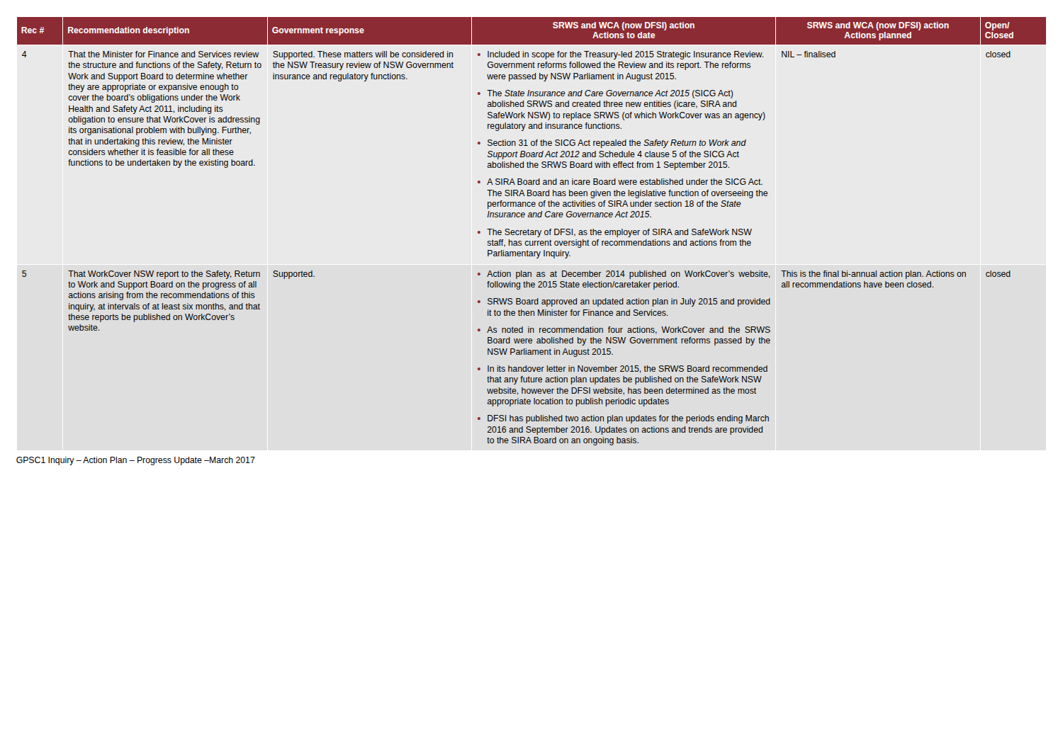| Rec # | Recommendation description | Government response | SRWS and WCA (now DFSI) action Actions to date | SRWS and WCA (now DFSI) action Actions planned | Open/ Closed |
| --- | --- | --- | --- | --- | --- |
| 4 | That the Minister for Finance and Services review the structure and functions of the Safety, Return to Work and Support Board to determine whether they are appropriate or expansive enough to cover the board’s obligations under the Work Health and Safety Act 2011, including its obligation to ensure that WorkCover is addressing its organisational problem with bullying. Further, that in undertaking this review, the Minister considers whether it is feasible for all these functions to be undertaken by the existing board. | Supported. These matters will be considered in the NSW Treasury review of NSW Government insurance and regulatory functions. | Included in scope for the Treasury-led 2015 Strategic Insurance Review. Government reforms followed the Review and its report. The reforms were passed by NSW Parliament in August 2015. The State Insurance and Care Governance Act 2015 (SICG Act) abolished SRWS and created three new entities (icare, SIRA and SafeWork NSW) to replace SRWS (of which WorkCover was an agency) regulatory and insurance functions. Section 31 of the SICG Act repealed the Safety Return to Work and Support Board Act 2012 and Schedule 4 clause 5 of the SICG Act abolished the SRWS Board with effect from 1 September 2015. A SIRA Board and an icare Board were established under the SICG Act. The SIRA Board has been given the legislative function of overseeing the performance of the activities of SIRA under section 18 of the State Insurance and Care Governance Act 2015 . The Secretary of DFSI, as the employer of SIRA and SafeWork NSW staff, has current oversight of recommendations and actions from the Parliamentary Inquiry. | NIL – finalised | closed |
| 5 | That WorkCover NSW report to the Safety, Return to Work and Support Board on the progress of all actions arising from the recommendations of this inquiry, at intervals of at least six months, and that these reports be published on WorkCover’s website. | Supported. | Action plan as at December 2014 published on WorkCover’s website, following the 2015 State election/caretaker period. SRWS Board approved an updated action plan in July 2015 and provided it to the then Minister for Finance and Services. As noted in recommendation four actions, WorkCover and the SRWS Board were abolished by the NSW Government reforms passed by the NSW Parliament in August 2015. In its handover letter in November 2015, the SRWS Board recommended that any future action plan updates be published on the SafeWork NSW website, however the DFSI website, has been determined as the most appropriate location to publish periodic updates DFSI has published two action plan updates for the periods ending March 2016 and September 2016. Updates on actions and trends are provided to the SIRA Board on an ongoing basis. | This is the final bi-annual action plan. Actions on all recommendations have been closed. | closed |
GPSC1 Inquiry – Action Plan – Progress Update –March 2017